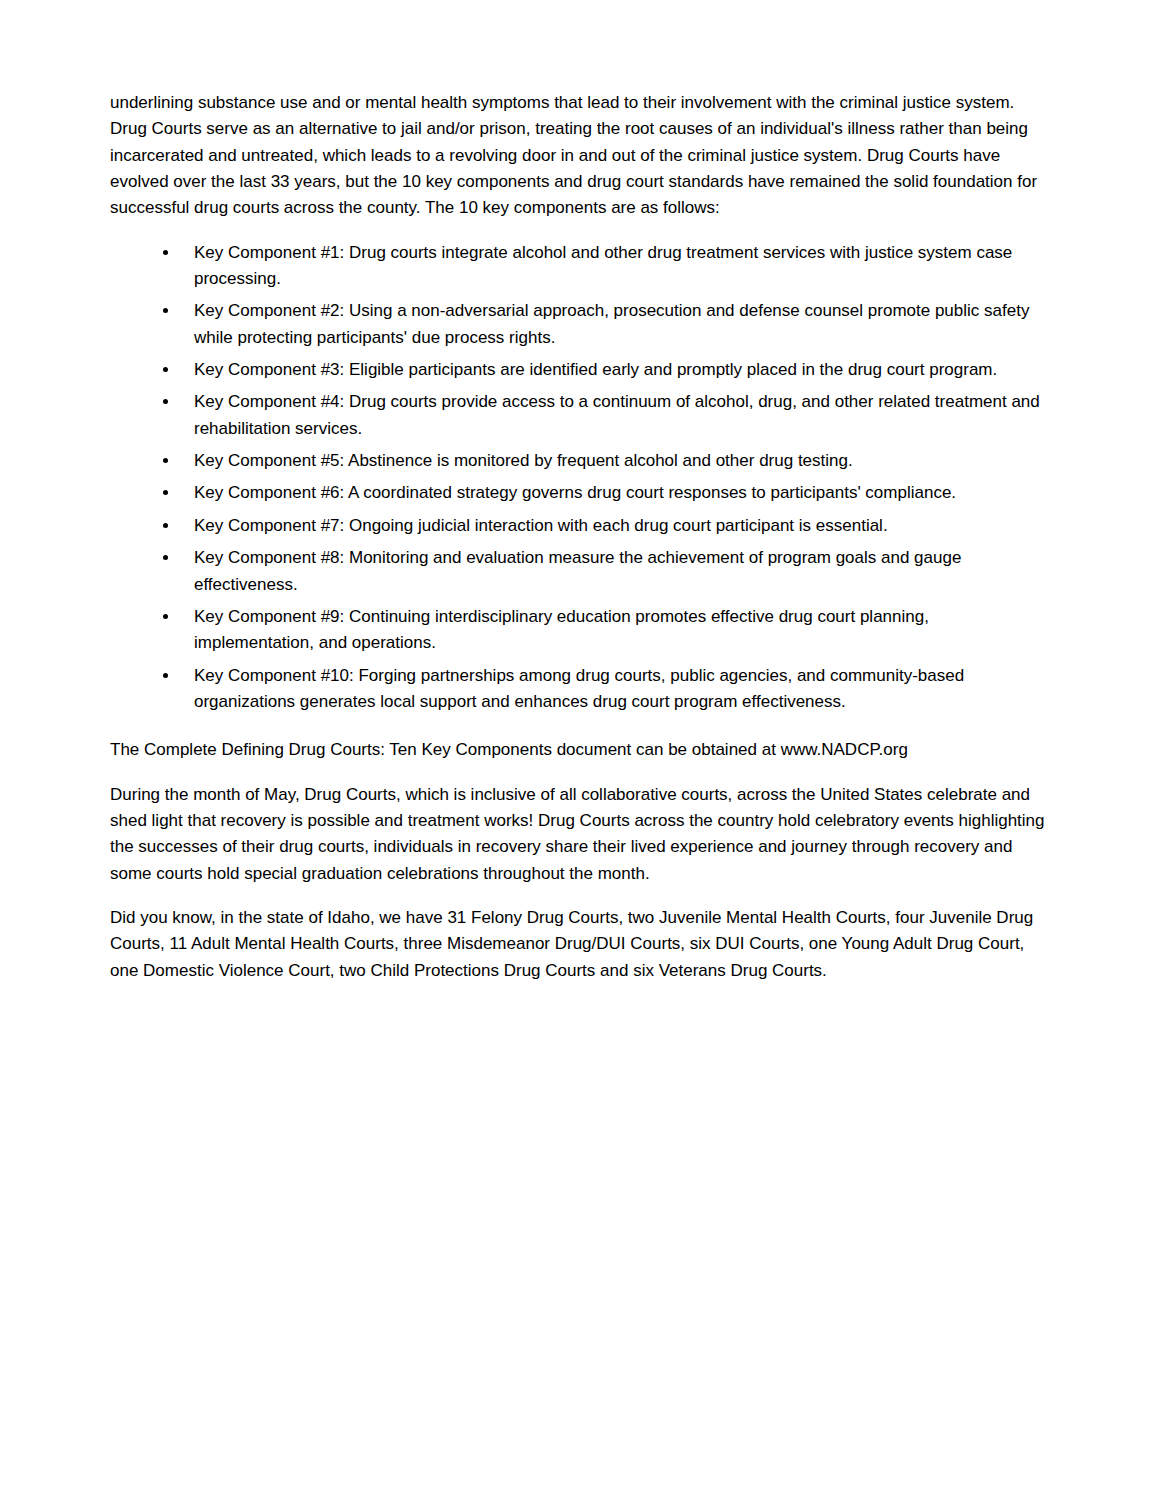underlining substance use and or mental health symptoms that lead to their involvement with the criminal justice system. Drug Courts serve as an alternative to jail and/or prison, treating the root causes of an individual's illness rather than being incarcerated and untreated, which leads to a revolving door in and out of the criminal justice system. Drug Courts have evolved over the last 33 years, but the 10 key components and drug court standards have remained the solid foundation for successful drug courts across the county. The 10 key components are as follows:
Key Component #1: Drug courts integrate alcohol and other drug treatment services with justice system case processing.
Key Component #2: Using a non-adversarial approach, prosecution and defense counsel promote public safety while protecting participants' due process rights.
Key Component #3: Eligible participants are identified early and promptly placed in the drug court program.
Key Component #4: Drug courts provide access to a continuum of alcohol, drug, and other related treatment and rehabilitation services.
Key Component #5: Abstinence is monitored by frequent alcohol and other drug testing.
Key Component #6: A coordinated strategy governs drug court responses to participants' compliance.
Key Component #7: Ongoing judicial interaction with each drug court participant is essential.
Key Component #8: Monitoring and evaluation measure the achievement of program goals and gauge effectiveness.
Key Component #9: Continuing interdisciplinary education promotes effective drug court planning, implementation, and operations.
Key Component #10: Forging partnerships among drug courts, public agencies, and community-based organizations generates local support and enhances drug court program effectiveness.
The Complete Defining Drug Courts: Ten Key Components document can be obtained at www.NADCP.org
During the month of May, Drug Courts, which is inclusive of all collaborative courts, across the United States celebrate and shed light that recovery is possible and treatment works! Drug Courts across the country hold celebratory events highlighting the successes of their drug courts, individuals in recovery share their lived experience and journey through recovery and some courts hold special graduation celebrations throughout the month.
Did you know, in the state of Idaho, we have 31 Felony Drug Courts, two Juvenile Mental Health Courts, four Juvenile Drug Courts, 11 Adult Mental Health Courts, three Misdemeanor Drug/DUI Courts, six DUI Courts, one Young Adult Drug Court, one Domestic Violence Court, two Child Protections Drug Courts and six Veterans Drug Courts.